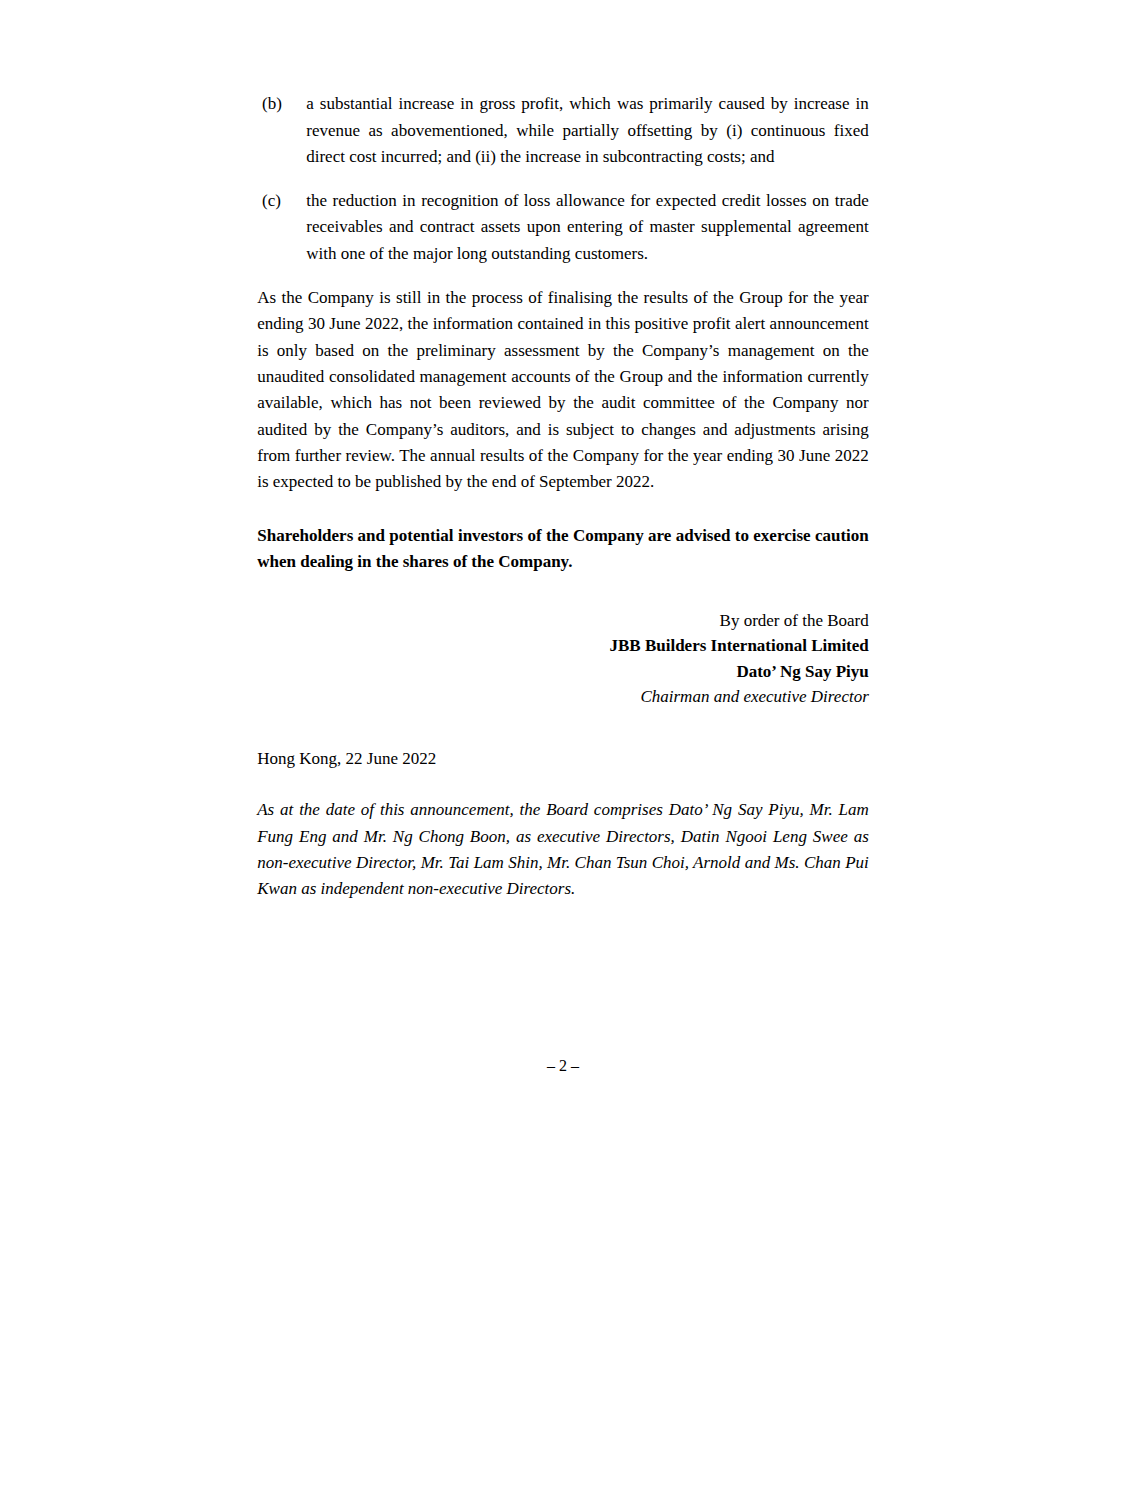(b) a substantial increase in gross profit, which was primarily caused by increase in revenue as abovementioned, while partially offsetting by (i) continuous fixed direct cost incurred; and (ii) the increase in subcontracting costs; and
(c) the reduction in recognition of loss allowance for expected credit losses on trade receivables and contract assets upon entering of master supplemental agreement with one of the major long outstanding customers.
As the Company is still in the process of finalising the results of the Group for the year ending 30 June 2022, the information contained in this positive profit alert announcement is only based on the preliminary assessment by the Company’s management on the unaudited consolidated management accounts of the Group and the information currently available, which has not been reviewed by the audit committee of the Company nor audited by the Company’s auditors, and is subject to changes and adjustments arising from further review. The annual results of the Company for the year ending 30 June 2022 is expected to be published by the end of September 2022.
Shareholders and potential investors of the Company are advised to exercise caution when dealing in the shares of the Company.
By order of the Board
JBB Builders International Limited
Dato’ Ng Say Piyu
Chairman and executive Director
Hong Kong, 22 June 2022
As at the date of this announcement, the Board comprises Dato’ Ng Say Piyu, Mr. Lam Fung Eng and Mr. Ng Chong Boon, as executive Directors, Datin Ngooi Leng Swee as non-executive Director, Mr. Tai Lam Shin, Mr. Chan Tsun Choi, Arnold and Ms. Chan Pui Kwan as independent non-executive Directors.
– 2 –